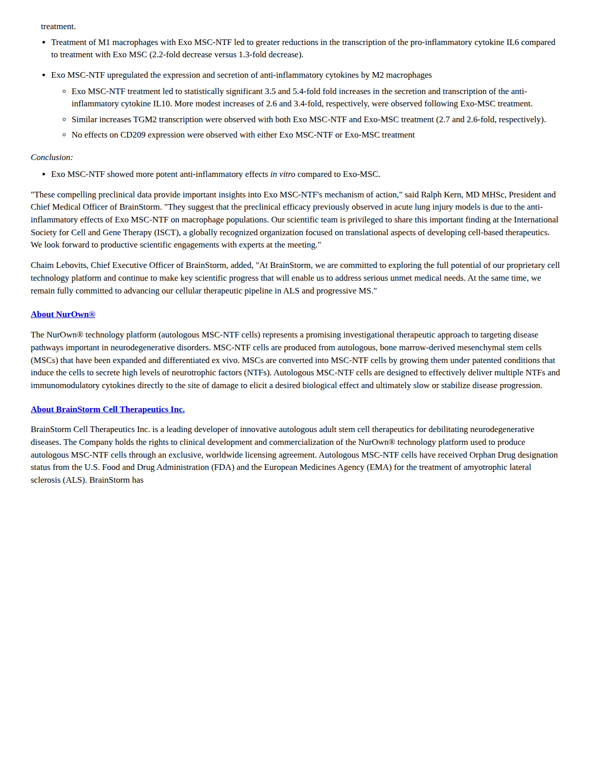treatment.
Treatment of M1 macrophages with Exo MSC-NTF led to greater reductions in the transcription of the pro-inflammatory cytokine IL6 compared to treatment with Exo MSC (2.2-fold decrease versus 1.3-fold decrease).
Exo MSC-NTF upregulated the expression and secretion of anti-inflammatory cytokines by M2 macrophages
Exo MSC-NTF treatment led to statistically significant 3.5 and 5.4-fold fold increases in the secretion and transcription of the anti-inflammatory cytokine IL10. More modest increases of 2.6 and 3.4-fold, respectively, were observed following Exo-MSC treatment.
Similar increases TGM2 transcription were observed with both Exo MSC-NTF and Exo-MSC treatment (2.7 and 2.6-fold, respectively).
No effects on CD209 expression were observed with either Exo MSC-NTF or Exo-MSC treatment
Conclusion:
Exo MSC-NTF showed more potent anti-inflammatory effects in vitro compared to Exo-MSC.
"These compelling preclinical data provide important insights into Exo MSC-NTF's mechanism of action," said Ralph Kern, MD MHSc, President and Chief Medical Officer of BrainStorm. "They suggest that the preclinical efficacy previously observed in acute lung injury models is due to the anti-inflammatory effects of Exo MSC-NTF on macrophage populations. Our scientific team is privileged to share this important finding at the International Society for Cell and Gene Therapy (ISCT), a globally recognized organization focused on translational aspects of developing cell-based therapeutics. We look forward to productive scientific engagements with experts at the meeting."
Chaim Lebovits, Chief Executive Officer of BrainStorm, added, "At BrainStorm, we are committed to exploring the full potential of our proprietary cell technology platform and continue to make key scientific progress that will enable us to address serious unmet medical needs. At the same time, we remain fully committed to advancing our cellular therapeutic pipeline in ALS and progressive MS."
About NurOwn®
The NurOwn® technology platform (autologous MSC-NTF cells) represents a promising investigational therapeutic approach to targeting disease pathways important in neurodegenerative disorders. MSC-NTF cells are produced from autologous, bone marrow-derived mesenchymal stem cells (MSCs) that have been expanded and differentiated ex vivo. MSCs are converted into MSC-NTF cells by growing them under patented conditions that induce the cells to secrete high levels of neurotrophic factors (NTFs). Autologous MSC-NTF cells are designed to effectively deliver multiple NTFs and immunomodulatory cytokines directly to the site of damage to elicit a desired biological effect and ultimately slow or stabilize disease progression.
About BrainStorm Cell Therapeutics Inc.
BrainStorm Cell Therapeutics Inc. is a leading developer of innovative autologous adult stem cell therapeutics for debilitating neurodegenerative diseases. The Company holds the rights to clinical development and commercialization of the NurOwn® technology platform used to produce autologous MSC-NTF cells through an exclusive, worldwide licensing agreement. Autologous MSC-NTF cells have received Orphan Drug designation status from the U.S. Food and Drug Administration (FDA) and the European Medicines Agency (EMA) for the treatment of amyotrophic lateral sclerosis (ALS). BrainStorm has